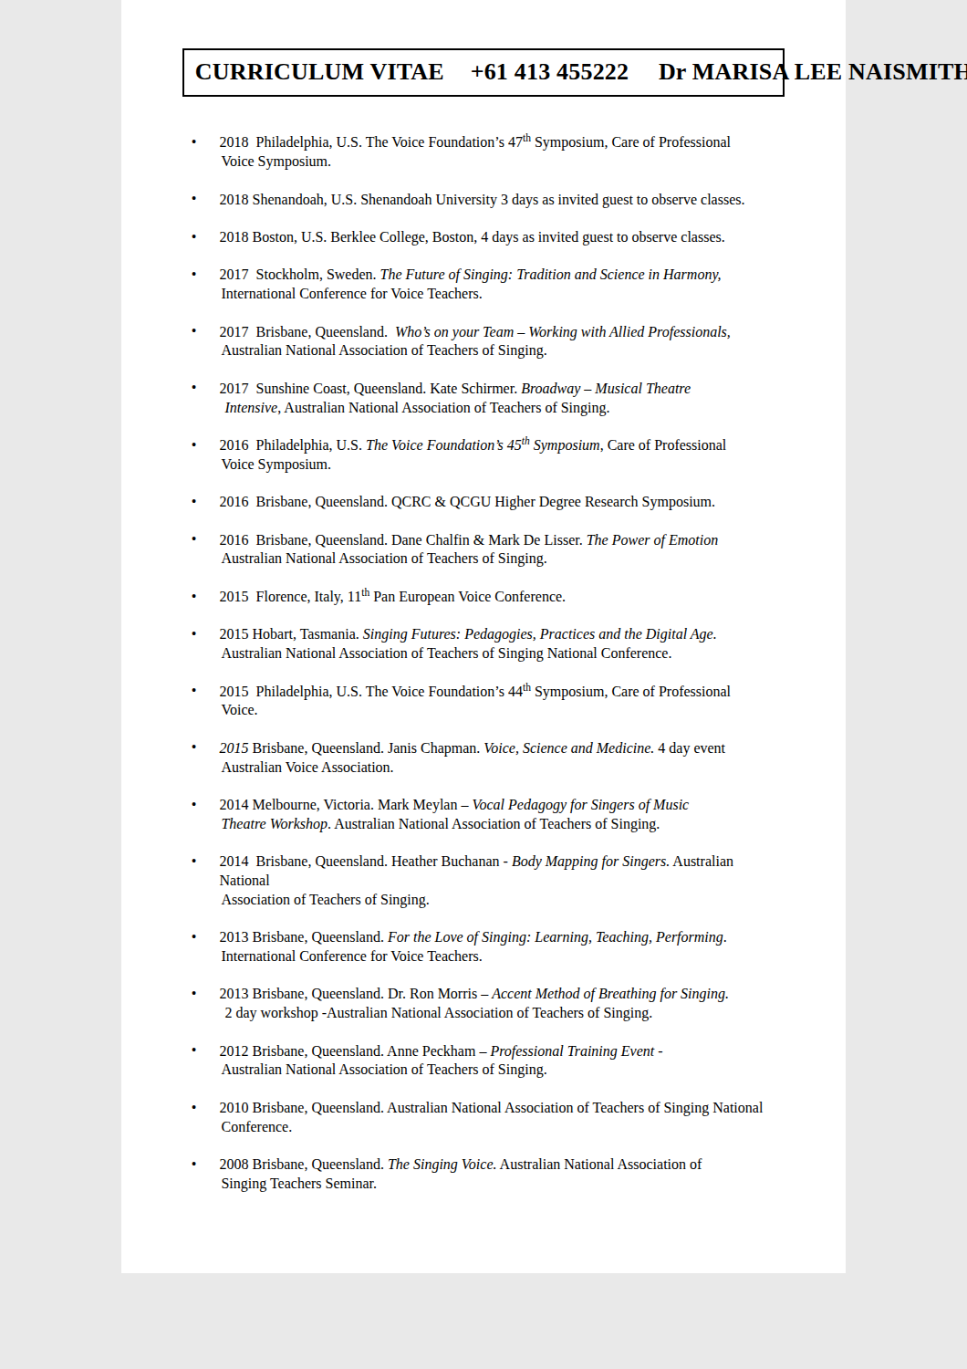CURRICULUM VITAE +61 413 455222 Dr MARISA LEE NAISMITH
2018 Philadelphia, U.S. The Voice Foundation’s 47th Symposium, Care of Professional Voice Symposium.
2018 Shenandoah, U.S. Shenandoah University 3 days as invited guest to observe classes.
2018 Boston, U.S. Berklee College, Boston, 4 days as invited guest to observe classes.
2017 Stockholm, Sweden. The Future of Singing: Tradition and Science in Harmony, International Conference for Voice Teachers.
2017 Brisbane, Queensland. Who’s on your Team – Working with Allied Professionals, Australian National Association of Teachers of Singing.
2017 Sunshine Coast, Queensland. Kate Schirmer. Broadway – Musical Theatre Intensive, Australian National Association of Teachers of Singing.
2016 Philadelphia, U.S. The Voice Foundation’s 45th Symposium, Care of Professional Voice Symposium.
2016 Brisbane, Queensland. QCRC & QCGU Higher Degree Research Symposium.
2016 Brisbane, Queensland. Dane Chalfin & Mark De Lisser. The Power of Emotion Australian National Association of Teachers of Singing.
2015 Florence, Italy, 11th Pan European Voice Conference.
2015 Hobart, Tasmania. Singing Futures: Pedagogies, Practices and the Digital Age. Australian National Association of Teachers of Singing National Conference.
2015 Philadelphia, U.S. The Voice Foundation’s 44th Symposium, Care of Professional Voice.
2015 Brisbane, Queensland. Janis Chapman. Voice, Science and Medicine. 4 day event Australian Voice Association.
2014 Melbourne, Victoria. Mark Meylan – Vocal Pedagogy for Singers of Music Theatre Workshop. Australian National Association of Teachers of Singing.
2014 Brisbane, Queensland. Heather Buchanan - Body Mapping for Singers. Australian National Association of Teachers of Singing.
2013 Brisbane, Queensland. For the Love of Singing: Learning, Teaching, Performing. International Conference for Voice Teachers.
2013 Brisbane, Queensland. Dr. Ron Morris – Accent Method of Breathing for Singing. 2 day workshop -Australian National Association of Teachers of Singing.
2012 Brisbane, Queensland. Anne Peckham – Professional Training Event - Australian National Association of Teachers of Singing.
2010 Brisbane, Queensland. Australian National Association of Teachers of Singing National Conference.
2008 Brisbane, Queensland. The Singing Voice. Australian National Association of Singing Teachers Seminar.